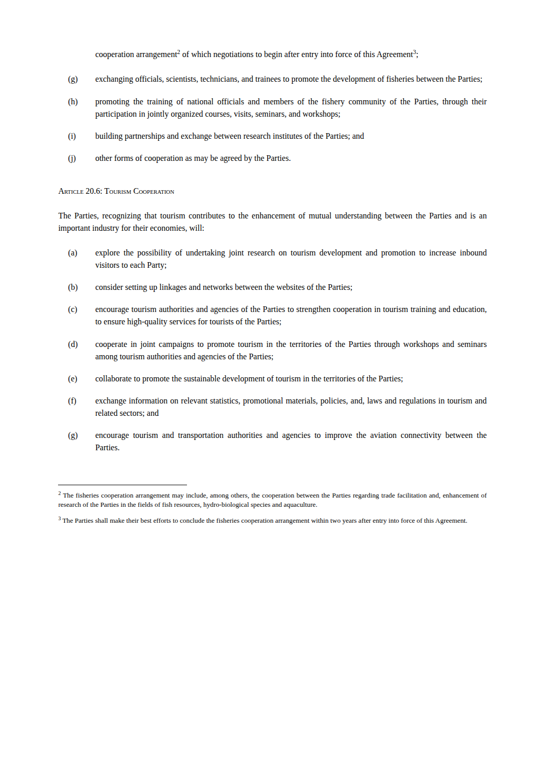cooperation arrangement2 of which negotiations to begin after entry into force of this Agreement3;
exchanging officials, scientists, technicians, and trainees to promote the development of fisheries between the Parties;
promoting the training of national officials and members of the fishery community of the Parties, through their participation in jointly organized courses, visits, seminars, and workshops;
building partnerships and exchange between research institutes of the Parties; and
other forms of cooperation as may be agreed by the Parties.
Article 20.6: Tourism Cooperation
The Parties, recognizing that tourism contributes to the enhancement of mutual understanding between the Parties and is an important industry for their economies, will:
explore the possibility of undertaking joint research on tourism development and promotion to increase inbound visitors to each Party;
consider setting up linkages and networks between the websites of the Parties;
encourage tourism authorities and agencies of the Parties to strengthen cooperation in tourism training and education, to ensure high-quality services for tourists of the Parties;
cooperate in joint campaigns to promote tourism in the territories of the Parties through workshops and seminars among tourism authorities and agencies of the Parties;
collaborate to promote the sustainable development of tourism in the territories of the Parties;
exchange information on relevant statistics, promotional materials, policies, and, laws and regulations in tourism and related sectors; and
encourage tourism and transportation authorities and agencies to improve the aviation connectivity between the Parties.
2 The fisheries cooperation arrangement may include, among others, the cooperation between the Parties regarding trade facilitation and, enhancement of research of the Parties in the fields of fish resources, hydro-biological species and aquaculture.
3 The Parties shall make their best efforts to conclude the fisheries cooperation arrangement within two years after entry into force of this Agreement.